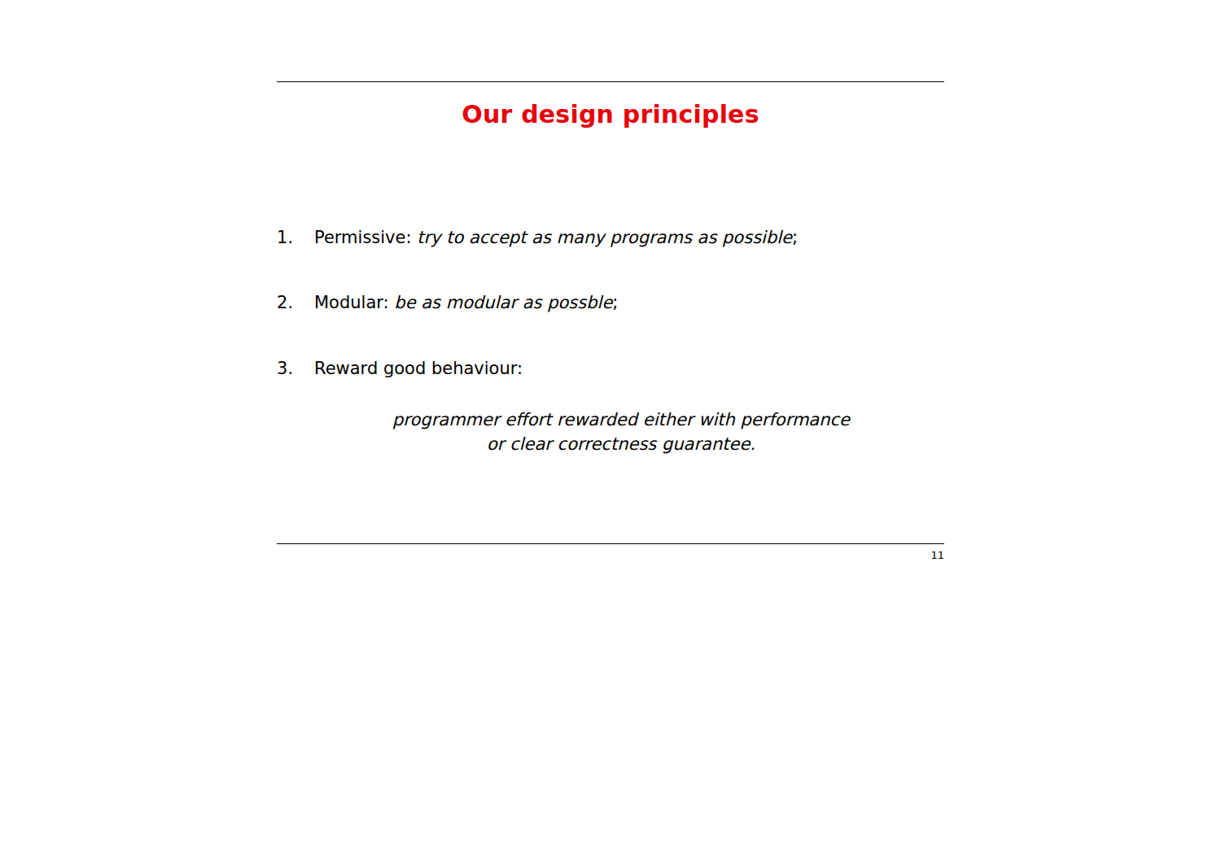Our design principles
Permissive: try to accept as many programs as possible;
Modular: be as modular as possble;
Reward good behaviour:
programmer effort rewarded either with performance
or clear correctness guarantee.
11